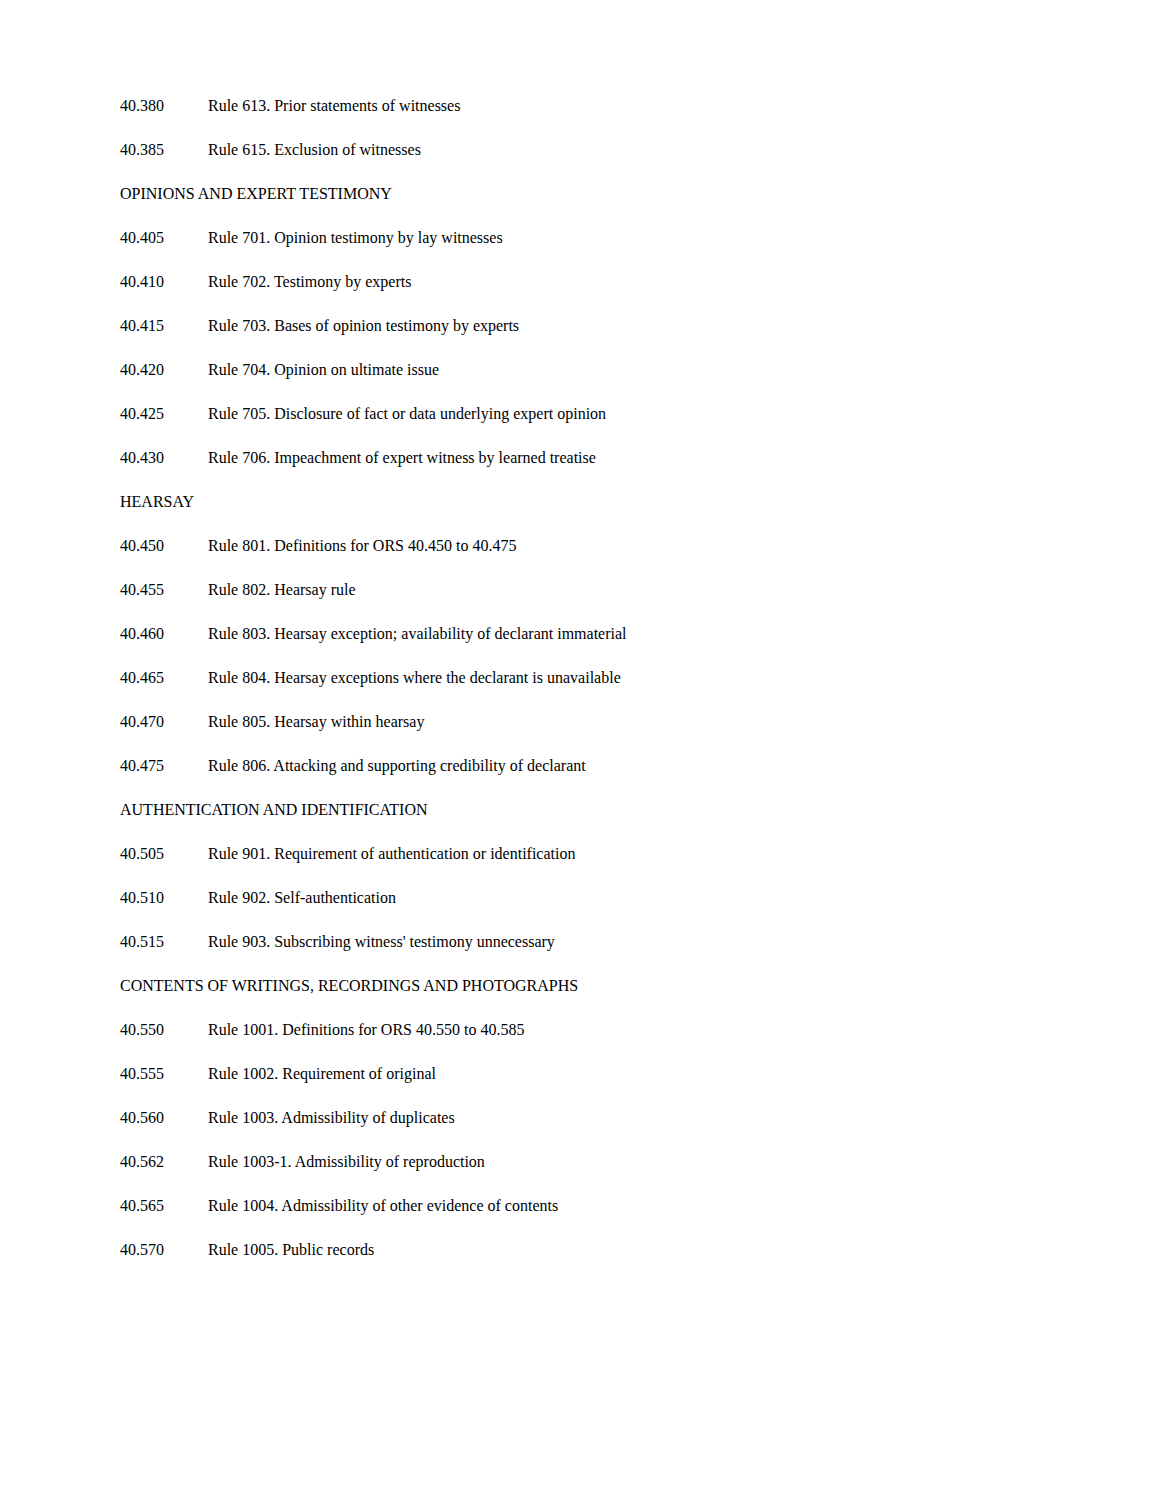40.380 Rule 613. Prior statements of witnesses
40.385 Rule 615. Exclusion of witnesses
OPINIONS AND EXPERT TESTIMONY
40.405 Rule 701. Opinion testimony by lay witnesses
40.410 Rule 702. Testimony by experts
40.415 Rule 703. Bases of opinion testimony by experts
40.420 Rule 704. Opinion on ultimate issue
40.425 Rule 705. Disclosure of fact or data underlying expert opinion
40.430 Rule 706. Impeachment of expert witness by learned treatise
HEARSAY
40.450 Rule 801. Definitions for ORS 40.450 to 40.475
40.455 Rule 802. Hearsay rule
40.460 Rule 803. Hearsay exception; availability of declarant immaterial
40.465 Rule 804. Hearsay exceptions where the declarant is unavailable
40.470 Rule 805. Hearsay within hearsay
40.475 Rule 806. Attacking and supporting credibility of declarant
AUTHENTICATION AND IDENTIFICATION
40.505 Rule 901. Requirement of authentication or identification
40.510 Rule 902. Self-authentication
40.515 Rule 903. Subscribing witness' testimony unnecessary
CONTENTS OF WRITINGS, RECORDINGS AND PHOTOGRAPHS
40.550 Rule 1001. Definitions for ORS 40.550 to 40.585
40.555 Rule 1002. Requirement of original
40.560 Rule 1003. Admissibility of duplicates
40.562 Rule 1003-1. Admissibility of reproduction
40.565 Rule 1004. Admissibility of other evidence of contents
40.570 Rule 1005. Public records